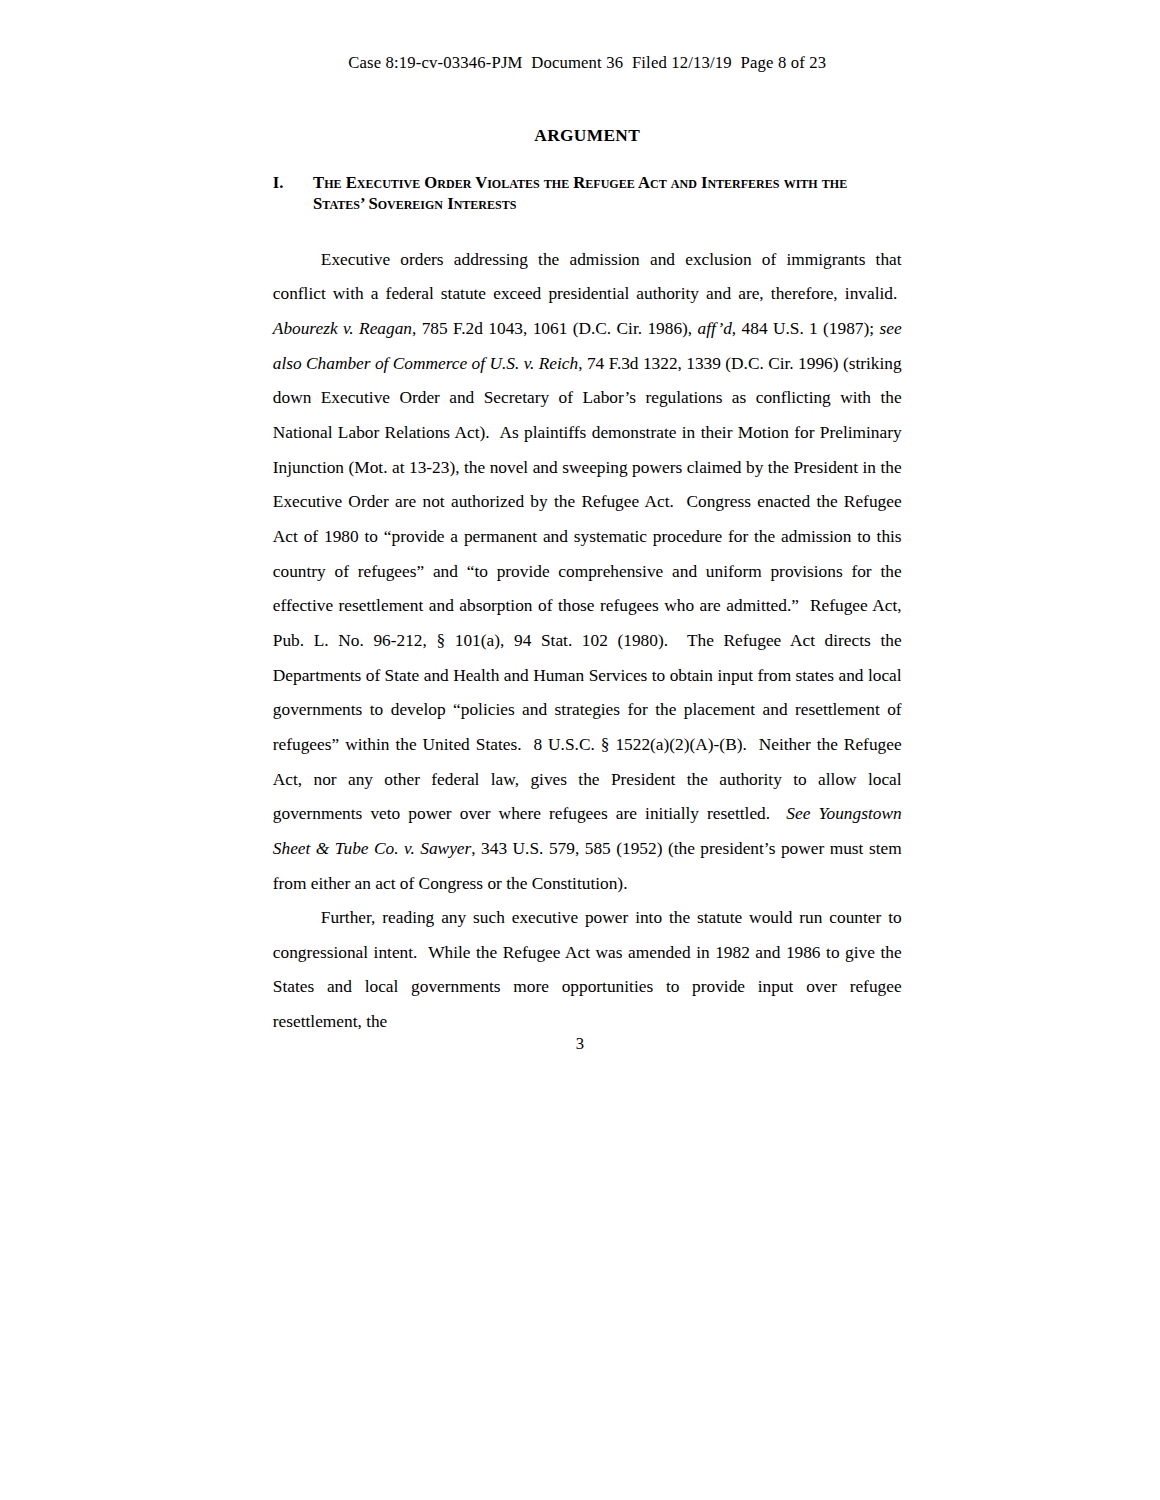Case 8:19-cv-03346-PJM Document 36 Filed 12/13/19 Page 8 of 23
ARGUMENT
I.
The Executive Order Violates the Refugee Act and Interferes with the States’ Sovereign Interests
Executive orders addressing the admission and exclusion of immigrants that conflict with a federal statute exceed presidential authority and are, therefore, invalid. Abourezk v. Reagan, 785 F.2d 1043, 1061 (D.C. Cir. 1986), aff’d, 484 U.S. 1 (1987); see also Chamber of Commerce of U.S. v. Reich, 74 F.3d 1322, 1339 (D.C. Cir. 1996) (striking down Executive Order and Secretary of Labor’s regulations as conflicting with the National Labor Relations Act). As plaintiffs demonstrate in their Motion for Preliminary Injunction (Mot. at 13-23), the novel and sweeping powers claimed by the President in the Executive Order are not authorized by the Refugee Act. Congress enacted the Refugee Act of 1980 to “provide a permanent and systematic procedure for the admission to this country of refugees” and “to provide comprehensive and uniform provisions for the effective resettlement and absorption of those refugees who are admitted.” Refugee Act, Pub. L. No. 96-212, § 101(a), 94 Stat. 102 (1980). The Refugee Act directs the Departments of State and Health and Human Services to obtain input from states and local governments to develop “policies and strategies for the placement and resettlement of refugees” within the United States. 8 U.S.C. § 1522(a)(2)(A)-(B). Neither the Refugee Act, nor any other federal law, gives the President the authority to allow local governments veto power over where refugees are initially resettled. See Youngstown Sheet & Tube Co. v. Sawyer, 343 U.S. 579, 585 (1952) (the president’s power must stem from either an act of Congress or the Constitution).
Further, reading any such executive power into the statute would run counter to congressional intent. While the Refugee Act was amended in 1982 and 1986 to give the States and local governments more opportunities to provide input over refugee resettlement, the
3